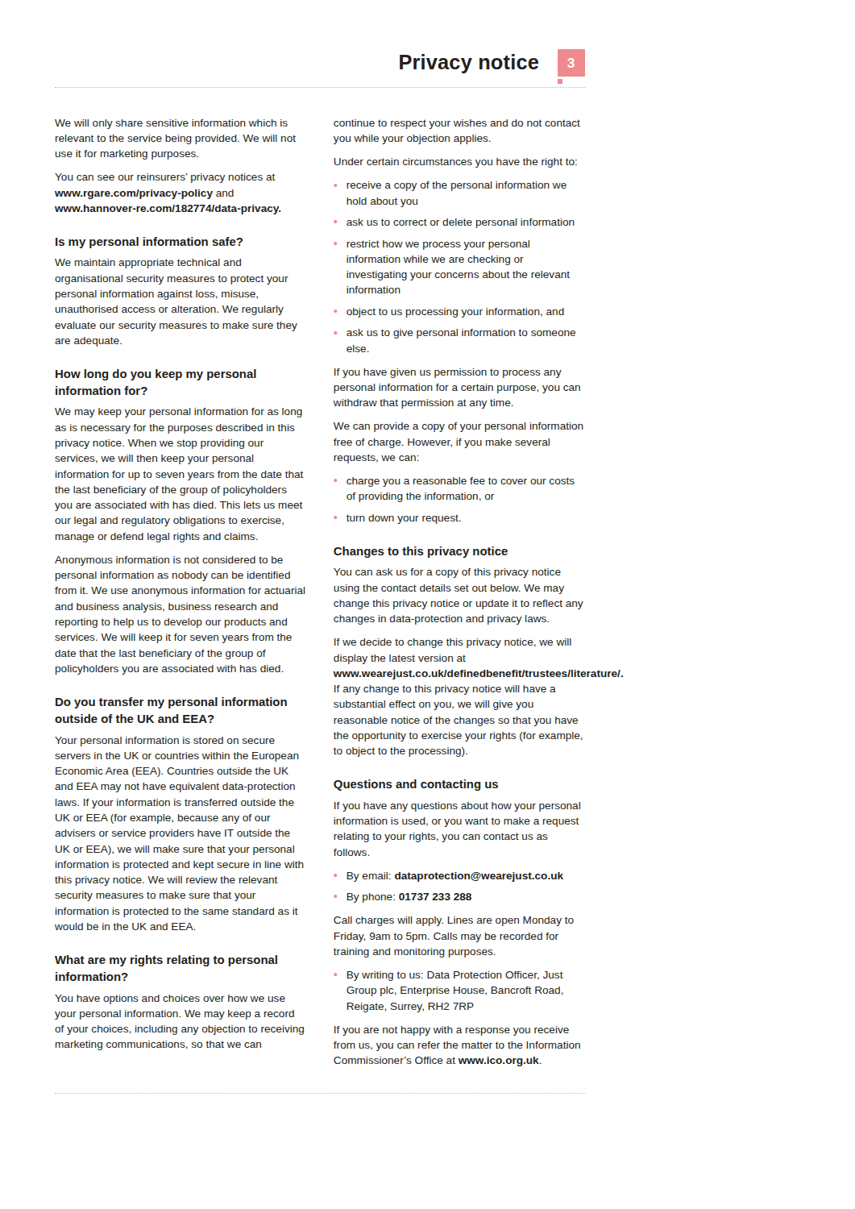Privacy notice
3
We will only share sensitive information which is relevant to the service being provided. We will not use it for marketing purposes.
You can see our reinsurers’ privacy notices at www.rgare.com/privacy-policy and www.hannover-re.com/182774/data-privacy.
Is my personal information safe?
We maintain appropriate technical and organisational security measures to protect your personal information against loss, misuse, unauthorised access or alteration. We regularly evaluate our security measures to make sure they are adequate.
How long do you keep my personal information for?
We may keep your personal information for as long as is necessary for the purposes described in this privacy notice. When we stop providing our services, we will then keep your personal information for up to seven years from the date that the last beneficiary of the group of policyholders you are associated with has died. This lets us meet our legal and regulatory obligations to exercise, manage or defend legal rights and claims.
Anonymous information is not considered to be personal information as nobody can be identified from it. We use anonymous information for actuarial and business analysis, business research and reporting to help us to develop our products and services. We will keep it for seven years from the date that the last beneficiary of the group of policyholders you are associated with has died.
Do you transfer my personal information outside of the UK and EEA?
Your personal information is stored on secure servers in the UK or countries within the European Economic Area (EEA). Countries outside the UK and EEA may not have equivalent data-protection laws. If your information is transferred outside the UK or EEA (for example, because any of our advisers or service providers have IT outside the UK or EEA), we will make sure that your personal information is protected and kept secure in line with this privacy notice. We will review the relevant security measures to make sure that your information is protected to the same standard as it would be in the UK and EEA.
What are my rights relating to personal information?
You have options and choices over how we use your personal information. We may keep a record of your choices, including any objection to receiving marketing communications, so that we can continue to respect your wishes and do not contact you while your objection applies.
Under certain circumstances you have the right to:
receive a copy of the personal information we hold about you
ask us to correct or delete personal information
restrict how we process your personal information while we are checking or investigating your concerns about the relevant information
object to us processing your information, and
ask us to give personal information to someone else.
If you have given us permission to process any personal information for a certain purpose, you can withdraw that permission at any time.
We can provide a copy of your personal information free of charge. However, if you make several requests, we can:
charge you a reasonable fee to cover our costs of providing the information, or
turn down your request.
Changes to this privacy notice
You can ask us for a copy of this privacy notice using the contact details set out below. We may change this privacy notice or update it to reflect any changes in data-protection and privacy laws.
If we decide to change this privacy notice, we will display the latest version at www.wearejust.co.uk/definedbenefit/trustees/literature/. If any change to this privacy notice will have a substantial effect on you, we will give you reasonable notice of the changes so that you have the opportunity to exercise your rights (for example, to object to the processing).
Questions and contacting us
If you have any questions about how your personal information is used, or you want to make a request relating to your rights, you can contact us as follows.
By email: dataprotection@wearejust.co.uk
By phone: 01737 233 288
Call charges will apply. Lines are open Monday to Friday, 9am to 5pm. Calls may be recorded for training and monitoring purposes.
By writing to us: Data Protection Officer, Just Group plc, Enterprise House, Bancroft Road, Reigate, Surrey, RH2 7RP
If you are not happy with a response you receive from us, you can refer the matter to the Information Commissioner’s Office at www.ico.org.uk.